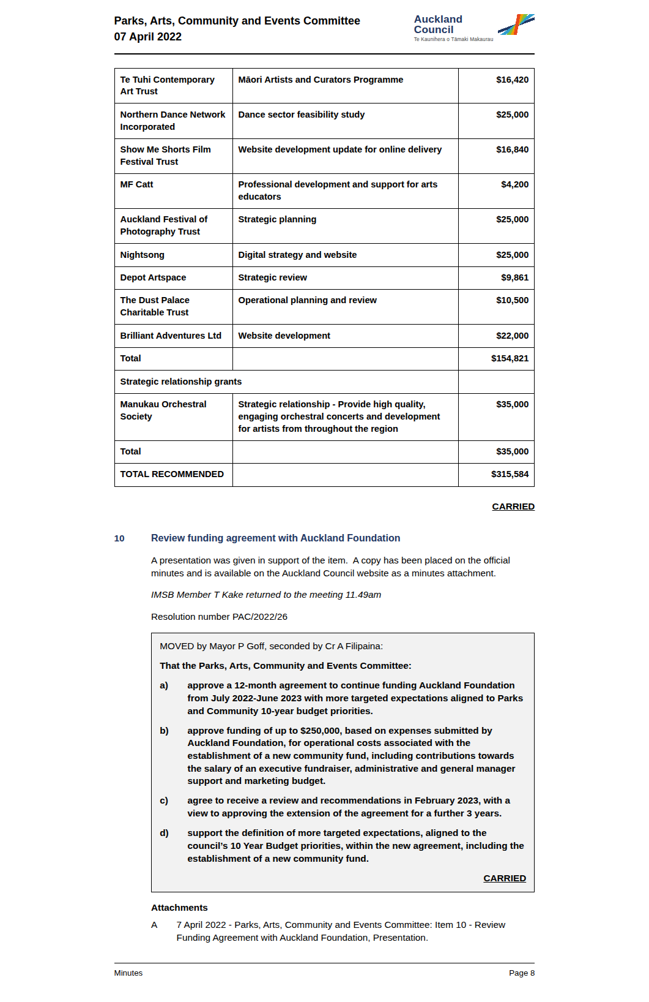Parks, Arts, Community and Events Committee
07 April 2022
Auckland Council Te Kaunihera o Tāmaki Makaurau
| Te Tuhi Contemporary Art Trust | Māori Artists and Curators Programme | $16,420 |
| Northern Dance Network Incorporated | Dance sector feasibility study | $25,000 |
| Show Me Shorts Film Festival Trust | Website development update for online delivery | $16,840 |
| MF Catt | Professional development and support for arts educators | $4,200 |
| Auckland Festival of Photography Trust | Strategic planning | $25,000 |
| Nightsong | Digital strategy and website | $25,000 |
| Depot Artspace | Strategic review | $9,861 |
| The Dust Palace Charitable Trust | Operational planning and review | $10,500 |
| Brilliant Adventures Ltd | Website development | $22,000 |
| Total | | $154,821 |
| Strategic relationship grants | |
| Manukau Orchestral Society | Strategic relationship - Provide high quality, engaging orchestral concerts and development for artists from throughout the region | $35,000 |
| Total | | $35,000 |
| TOTAL RECOMMENDED | | $315,584 |
CARRIED
10
Review funding agreement with Auckland Foundation
A presentation was given in support of the item. A copy has been placed on the official minutes and is available on the Auckland Council website as a minutes attachment.
IMSB Member T Kake returned to the meeting 11.49am
Resolution number PAC/2022/26
MOVED by Mayor P Goff, seconded by Cr A Filipaina:
That the Parks, Arts, Community and Events Committee:
a) approve a 12-month agreement to continue funding Auckland Foundation from July 2022-June 2023 with more targeted expectations aligned to Parks and Community 10-year budget priorities.
b) approve funding of up to $250,000, based on expenses submitted by Auckland Foundation, for operational costs associated with the establishment of a new community fund, including contributions towards the salary of an executive fundraiser, administrative and general manager support and marketing budget.
c) agree to receive a review and recommendations in February 2023, with a view to approving the extension of the agreement for a further 3 years.
d) support the definition of more targeted expectations, aligned to the council’s 10 Year Budget priorities, within the new agreement, including the establishment of a new community fund.
CARRIED
Attachments
A
7 April 2022 - Parks, Arts, Community and Events Committee: Item 10 - Review Funding Agreement with Auckland Foundation, Presentation.
Minutes
Page 8